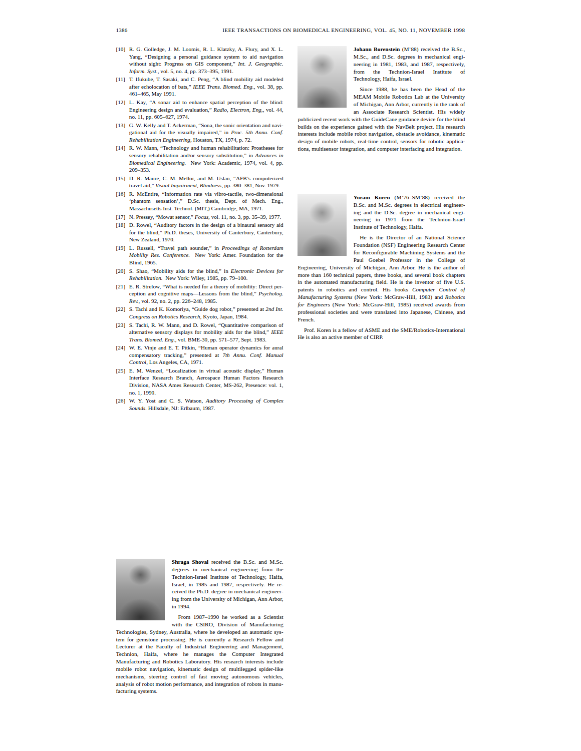1386
IEEE Transactions on Biomedical Engineering, Vol. 45, No. 11, November 1998
[10] R. G. Golledge, J. M. Loomis, R. L. Klatzky, A. Flury, and X. L. Yang, “Designing a personal guidance system to aid navigation without sight: Progress on GIS component,” Int. J. Geographic. Inform. Syst., vol. 5, no. 4, pp. 373–395, 1991.
[11] T. Ifukube, T. Sasaki, and C. Peng, “A blind mobility aid modeled after echolocation of bats,” IEEE Trans. Biomed. Eng., vol. 38, pp. 461–465, May 1991.
[12] L. Kay, “A sonar aid to enhance spatial perception of the blind: Engineering design and evaluation,” Radio, Electron, Eng,, vol. 44, no. 11, pp. 605–627, 1974.
[13] G. W. Kelly and T. Ackerman, “Sona, the sonic orientation and navigational aid for the visually impaired,” in Proc. 5th Annu. Conf. Rehabilitation Engineering, Houston, TX, 1974, p. 72.
[14] R. W. Mann, “Technology and human rehabilitation: Prostheses for sensory rehabilitation and/or sensory substitution,” in Advances in Biomedical Engineering. New York: Academic, 1974, vol. 4, pp. 209–353.
[15] D. R. Maure, C. M. Mellor, and M. Uslan, “AFB’s computerized travel aid,” Visual Impairment, Blindness, pp. 380–381, Nov. 1979.
[16] R. McEntire, “Information rate via vibro-tactile, two-dimensional ‘phantom sensation’,” D.Sc. thesis, Dept. of Mech. Eng., Massachusetts Inst. Technol. (MIT,) Cambridge, MA, 1971.
[17] N. Pressey, “Mowat sensor,” Focus, vol. 11, no. 3, pp. 35–39, 1977.
[18] D. Rowel, “Auditory factors in the design of a binaural sensory aid for the blind,” Ph.D. theses, University of Canterbury, Canterbury, New Zealand, 1970.
[19] L. Russell, “Travel path sounder,” in Proceedings of Rotterdam Mobility Res. Conference. New York: Amer. Foundation for the Blind, 1965.
[20] S. Shao, “Mobility aids for the blind,” in Electronic Devices for Rehabilitation. New York: Wiley, 1985, pp. 79–100.
[21] E. R. Strelow, “What is needed for a theory of mobility: Direct perception and cognitive maps—Lessons from the blind,” Psycholog. Rev., vol. 92, no. 2, pp. 226–248, 1985.
[22] S. Tachi and K. Komoriya, “Guide dog robot,” presented at 2nd Int. Congress on Robotics Research, Kyoto, Japan, 1984.
[23] S. Tachi, R. W. Mann, and D. Rowel, “Quantitative comparison of alternative sensory displays for mobility aids for the blind,” IEEE Trans. Biomed. Eng., vol. BME-30, pp. 571–577, Sept. 1983.
[24] W. E. Vinje and E. T. Pitkin, “Human operator dynamics for aural compensatory tracking,” presented at 7th Annu. Conf. Manual Control, Los Angeles, CA, 1971.
[25] E. M. Wenzel, “Localization in virtual acoustic display,” Human Interface Research Branch, Aerospace Human Factors Research Division, NASA Ames Research Center, MS-262, Presence: vol. 1, no. 1, 1990.
[26] W. Y. Yost and C. S. Watson, Auditory Processing of Complex Sounds. Hillsdale, NJ: Erlbaum, 1987.
Shraga Shoval received the B.Sc. and M.Sc. degrees in mechanical engineering from the Technion-Israel Institute of Technology, Haifa, Israel, in 1985 and 1987, respectively. He received the Ph.D. degree in mechanical engineering from the University of Michigan, Ann Arbor, in 1994.
From 1987–1990 he worked as a Scientist with the CSIRO, Division of Manufacturing Technologies, Sydney, Australia, where he developed an automatic system for gemstone processing. He is currently a Research Fellow and Lecturer at the Faculty of Industrial Engineering and Management, Technion, Haifa, where he manages the Computer Integrated Manufacturing and Robotics Laboratory. His research interests include mobile robot navigation, kinematic design of multilegged spider-like mechanisms, steering control of fast moving autonomous vehicles, analysis of robot motion performance, and integration of robots in manufacturing systems.
Johann Borenstein (M’88) received the B.Sc., M.Sc., and D.Sc. degrees in mechanical engineering in 1981, 1983, and 1987, respectively, from the Technion-Israel Institute of Technology, Haifa, Israel.
Since 1988, he has been the Head of the MEAM Mobile Robotics Lab at the University of Michigan, Ann Arbor, currently in the rank of an Associate Research Scientist. His widely publicized recent work with the GuideCane guidance device for the blind builds on the experience gained with the NavBelt project. His research interests include mobile robot navigation, obstacle avoidance, kinematic design of mobile robots, real-time control, sensors for robotic applications, multisensor integration, and computer interfacing and integration.
Yoram Koren (M’76–SM’88) received the B.Sc. and M.Sc. degrees in electrical engineering and the D.Sc. degree in mechanical engineering in 1971 from the Technion-Israel Institute of Technology, Haifa.
He is the Director of an National Science Foundation (NSF) Engineering Research Center for Reconfigurable Machining Systems and the Paul Goebel Professor in the College of Engineering, University of Michigan, Ann Arbor. He is the author of more than 160 technical papers, three books, and several book chapters in the automated manufacturing field. He is the inventor of five U.S. patents in robotics and control. His books Computer Control of Manufacturing Systems (New York: McGraw-Hill, 1983) and Robotics for Engineers (New York: McGraw-Hill, 1985) received awards from professional societies and were translated into Japanese, Chinese, and French.
Prof. Koren is a fellow of ASME and the SME/Robotics-International He is also an active member of CIRP.